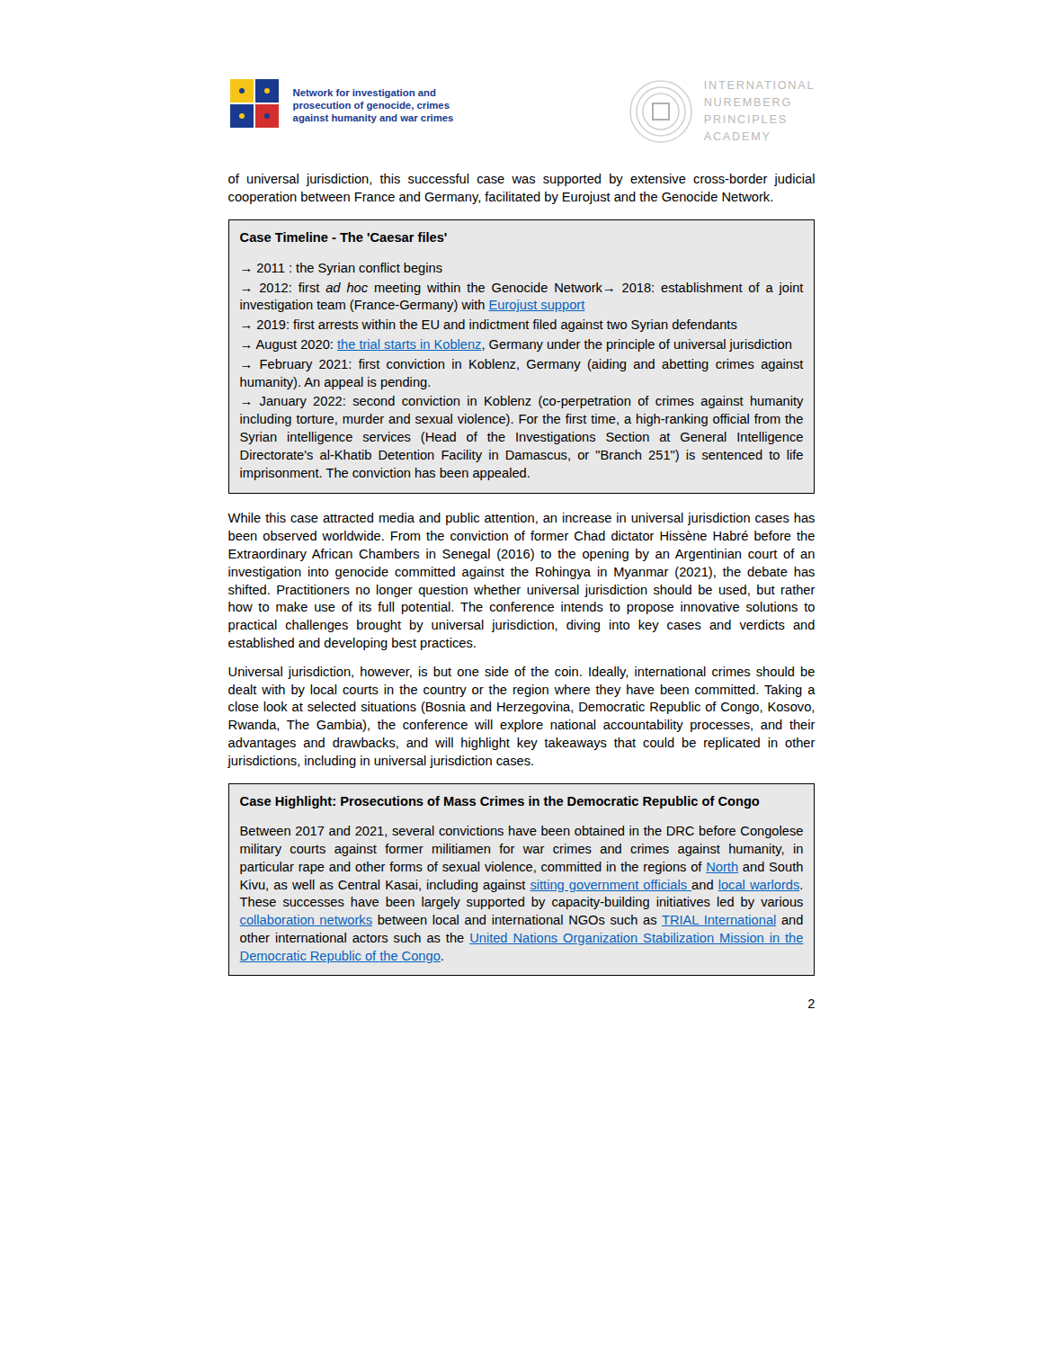Network for investigation and
prosecution of genocide, crimes
against humanity and war crimes
International
Nuremberg
Principles
Academy
of universal jurisdiction, this successful case was supported by extensive cross-border judicial cooperation between France and Germany, facilitated by Eurojust and the Genocide Network.
Case Timeline - The 'Caesar files'
→ 2011 : the Syrian conflict begins
→ 2012: first ad hoc meeting within the Genocide Network→ 2018: establishment of a joint investigation team (France-Germany) with Eurojust support
→ 2019: first arrests within the EU and indictment filed against two Syrian defendants
→ August 2020: the trial starts in Koblenz, Germany under the principle of universal jurisdiction
→ February 2021: first conviction in Koblenz, Germany (aiding and abetting crimes against humanity). An appeal is pending.
→ January 2022: second conviction in Koblenz (co-perpetration of crimes against humanity including torture, murder and sexual violence). For the first time, a high-ranking official from the Syrian intelligence services (Head of the Investigations Section at General Intelligence Directorate's al-Khatib Detention Facility in Damascus, or "Branch 251") is sentenced to life imprisonment. The conviction has been appealed.
While this case attracted media and public attention, an increase in universal jurisdiction cases has been observed worldwide. From the conviction of former Chad dictator Hissène Habré before the Extraordinary African Chambers in Senegal (2016) to the opening by an Argentinian court of an investigation into genocide committed against the Rohingya in Myanmar (2021), the debate has shifted. Practitioners no longer question whether universal jurisdiction should be used, but rather how to make use of its full potential. The conference intends to propose innovative solutions to practical challenges brought by universal jurisdiction, diving into key cases and verdicts and established and developing best practices.
Universal jurisdiction, however, is but one side of the coin. Ideally, international crimes should be dealt with by local courts in the country or the region where they have been committed. Taking a close look at selected situations (Bosnia and Herzegovina, Democratic Republic of Congo, Kosovo, Rwanda, The Gambia), the conference will explore national accountability processes, and their advantages and drawbacks, and will highlight key takeaways that could be replicated in other jurisdictions, including in universal jurisdiction cases.
Case Highlight: Prosecutions of Mass Crimes in the Democratic Republic of Congo
Between 2017 and 2021, several convictions have been obtained in the DRC before Congolese military courts against former militiamen for war crimes and crimes against humanity, in particular rape and other forms of sexual violence, committed in the regions of North and South Kivu, as well as Central Kasai, including against sitting government officials and local warlords. These successes have been largely supported by capacity-building initiatives led by various collaboration networks between local and international NGOs such as TRIAL International and other international actors such as the United Nations Organization Stabilization Mission in the Democratic Republic of the Congo.
2